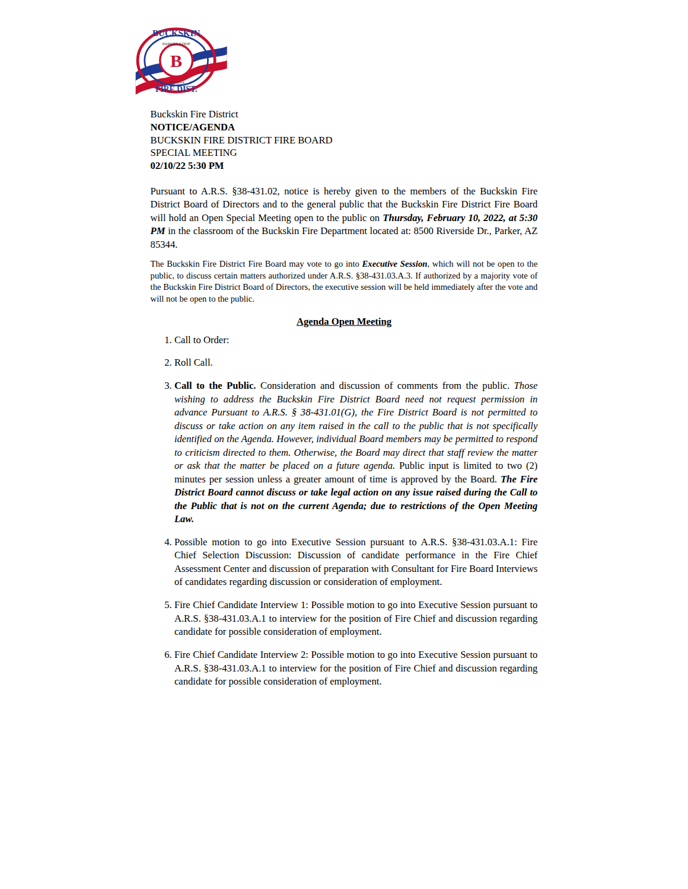Buckskin Fire District
NOTICE/AGENDA
BUCKSKIN FIRE DISTRICT FIRE BOARD
SPECIAL MEETING
02/10/22 5:30 PM
Pursuant to A.R.S. §38-431.02, notice is hereby given to the members of the Buckskin Fire District Board of Directors and to the general public that the Buckskin Fire District Fire Board will hold an Open Special Meeting open to the public on Thursday, February 10, 2022, at 5:30 PM in the classroom of the Buckskin Fire Department located at: 8500 Riverside Dr., Parker, AZ 85344.
The Buckskin Fire District Fire Board may vote to go into Executive Session, which will not be open to the public, to discuss certain matters authorized under A.R.S. §38-431.03.A.3. If authorized by a majority vote of the Buckskin Fire District Board of Directors, the executive session will be held immediately after the vote and will not be open to the public.
Agenda Open Meeting
Call to Order:
Roll Call.
Call to the Public. Consideration and discussion of comments from the public. Those wishing to address the Buckskin Fire District Board need not request permission in advance Pursuant to A.R.S. § 38-431.01(G), the Fire District Board is not permitted to discuss or take action on any item raised in the call to the public that is not specifically identified on the Agenda. However, individual Board members may be permitted to respond to criticism directed to them. Otherwise, the Board may direct that staff review the matter or ask that the matter be placed on a future agenda. Public input is limited to two (2) minutes per session unless a greater amount of time is approved by the Board. The Fire District Board cannot discuss or take legal action on any issue raised during the Call to the Public that is not on the current Agenda; due to restrictions of the Open Meeting Law.
Possible motion to go into Executive Session pursuant to A.R.S. §38-431.03.A.1: Fire Chief Selection Discussion: Discussion of candidate performance in the Fire Chief Assessment Center and discussion of preparation with Consultant for Fire Board Interviews of candidates regarding discussion or consideration of employment.
Fire Chief Candidate Interview 1: Possible motion to go into Executive Session pursuant to A.R.S. §38-431.03.A.1 to interview for the position of Fire Chief and discussion regarding candidate for possible consideration of employment.
Fire Chief Candidate Interview 2: Possible motion to go into Executive Session pursuant to A.R.S. §38-431.03.A.1 to interview for the position of Fire Chief and discussion regarding candidate for possible consideration of employment.